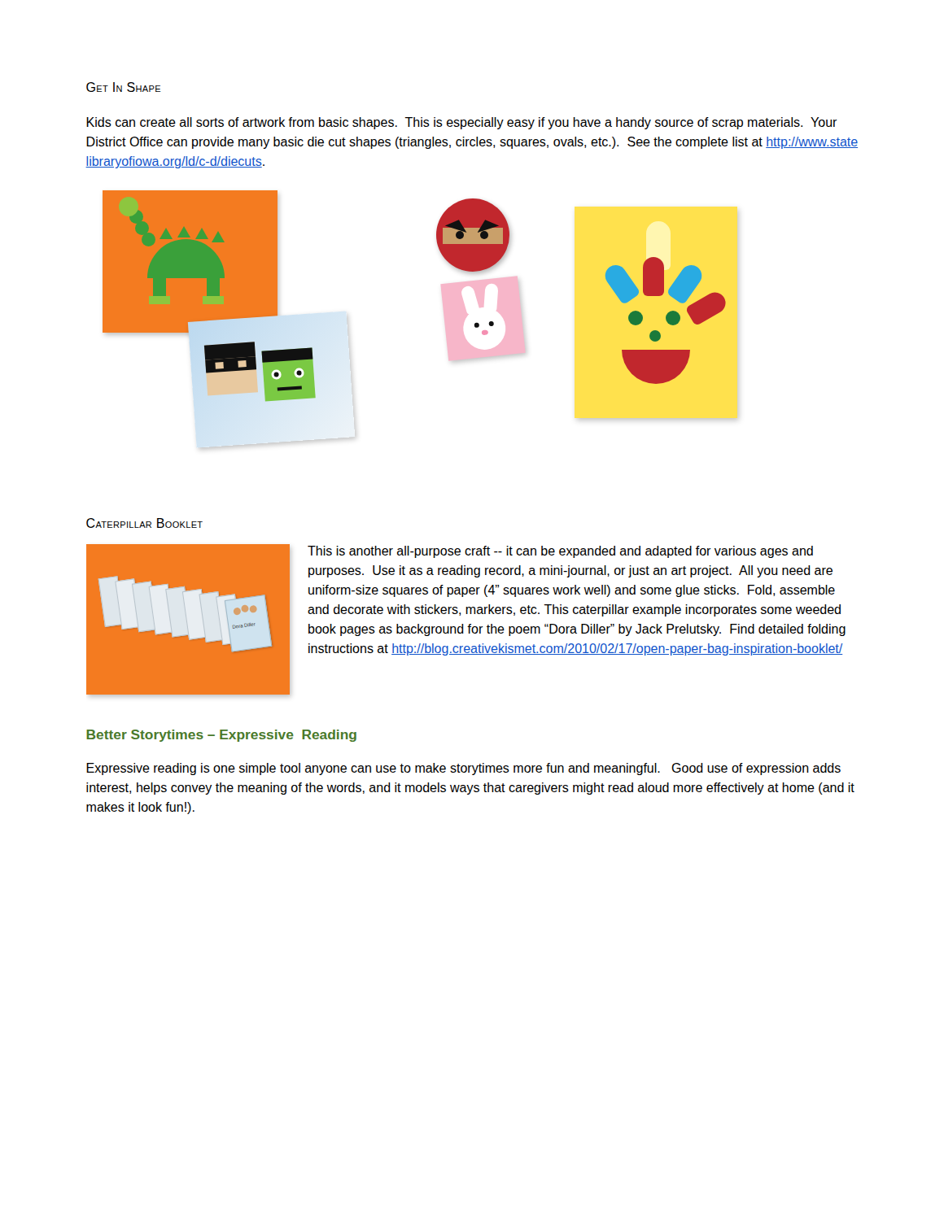Get In Shape
Kids can create all sorts of artwork from basic shapes. This is especially easy if you have a handy source of scrap materials. Your District Office can provide many basic die cut shapes (triangles, circles, squares, ovals, etc.). See the complete list at http://www.statelibraryofiowa.org/ld/c-d/diecuts.
Caterpillar Booklet
Dora Diller
This is another all-purpose craft -- it can be expanded and adapted for various ages and purposes. Use it as a reading record, a mini-journal, or just an art project. All you need are uniform-size squares of paper (4” squares work well) and some glue sticks. Fold, assemble and decorate with stickers, markers, etc. This caterpillar example incorporates some weeded book pages as background for the poem “Dora Diller” by Jack Prelutsky. Find detailed folding instructions at http://blog.creativekismet.com/2010/02/17/open-paper-bag-inspiration-booklet/
Better Storytimes – Expressive Reading
Expressive reading is one simple tool anyone can use to make storytimes more fun and meaningful. Good use of expression adds interest, helps convey the meaning of the words, and it models ways that caregivers might read aloud more effectively at home (and it makes it look fun!).